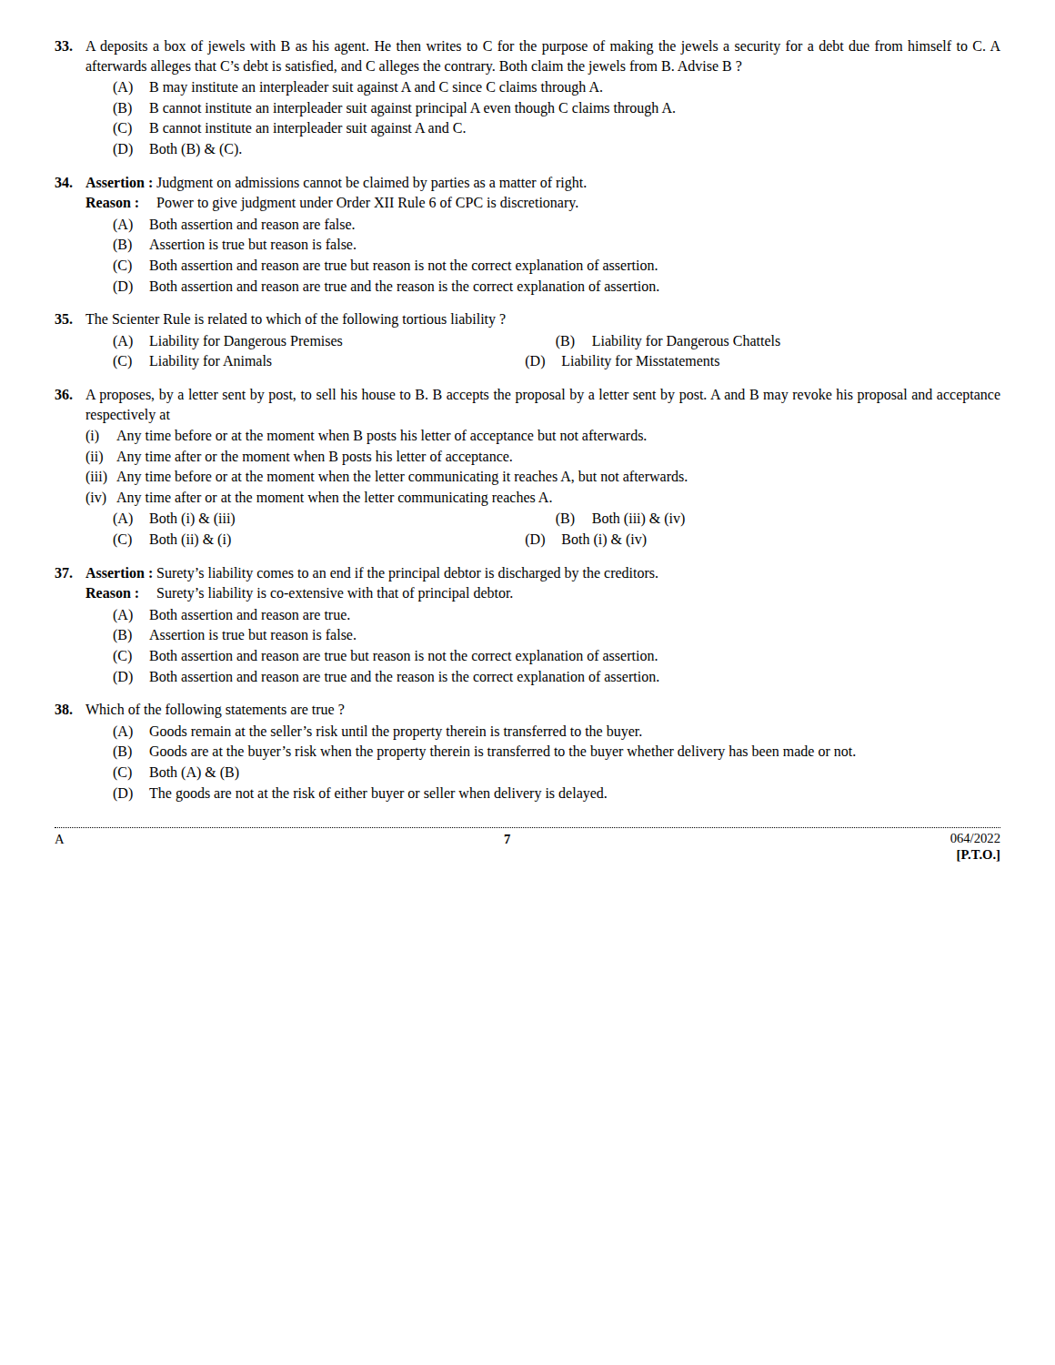33.
A deposits a box of jewels with B as his agent. He then writes to C for the purpose of making the jewels a security for a debt due from himself to C. A afterwards alleges that C’s debt is satisfied, and C alleges the contrary. Both claim the jewels from B. Advise B ?
B may institute an interpleader suit against A and C since C claims through A.
B cannot institute an interpleader suit against principal A even though C claims through A.
B cannot institute an interpleader suit against A and C.
Both (B) & (C).
34.
Assertion :
Judgment on admissions cannot be claimed by parties as a matter of right.
Reason :
Power to give judgment under Order XII Rule 6 of CPC is discretionary.
Both assertion and reason are false.
Assertion is true but reason is false.
Both assertion and reason are true but reason is not the correct explanation of assertion.
Both assertion and reason are true and the reason is the correct explanation of assertion.
35.
The Scienter Rule is related to which of the following tortious liability ?
Liability for Dangerous Premises
Liability for Dangerous Chattels
Liability for Animals
Liability for Misstatements
36.
A proposes, by a letter sent by post, to sell his house to B. B accepts the proposal by a letter sent by post. A and B may revoke his proposal and acceptance respectively at
Any time before or at the moment when B posts his letter of acceptance but not afterwards.
Any time after or the moment when B posts his letter of acceptance.
Any time before or at the moment when the letter communicating it reaches A, but not afterwards.
Any time after or at the moment when the letter communicating reaches A.
Both (i) & (iii)
Both (iii) & (iv)
Both (ii) & (i)
Both (i) & (iv)
37.
Assertion :
Surety’s liability comes to an end if the principal debtor is discharged by the creditors.
Reason :
Surety’s liability is co-extensive with that of principal debtor.
Both assertion and reason are true.
Assertion is true but reason is false.
Both assertion and reason are true but reason is not the correct explanation of assertion.
Both assertion and reason are true and the reason is the correct explanation of assertion.
38.
Which of the following statements are true ?
Goods remain at the seller’s risk until the property therein is transferred to the buyer.
Goods are at the buyer’s risk when the property therein is transferred to the buyer whether delivery has been made or not.
Both (A) & (B)
The goods are not at the risk of either buyer or seller when delivery is delayed.
A
7
064/2022 [P.T.O.]